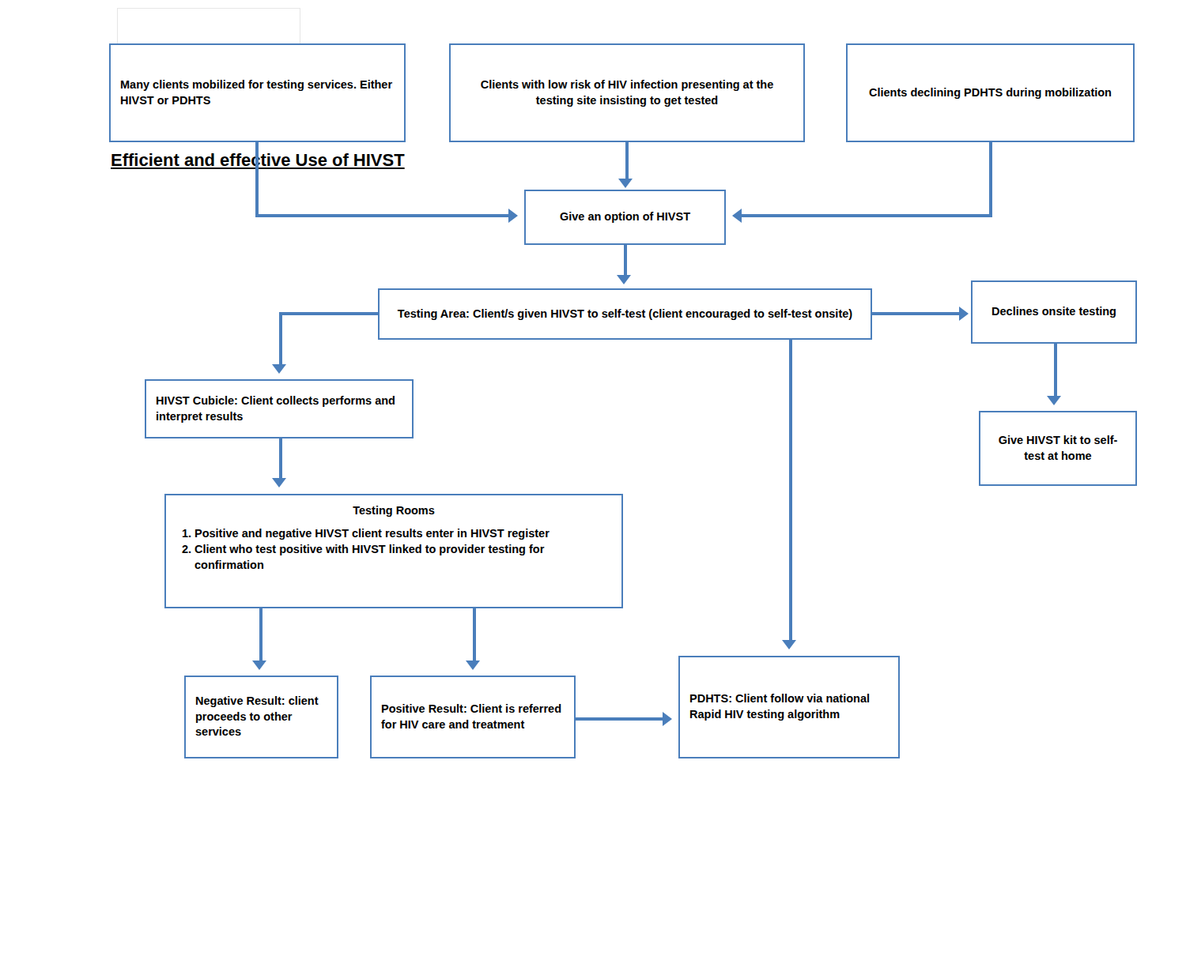HIV SELF-TESTING
AFRICA
INITIATIVE
Efficient and effective Use of HIVST
Many clients mobilized for testing services. Either HIVST or PDHTS
Clients with low risk of HIV infection presenting at the testing site insisting to get tested
Clients declining PDHTS during mobilization
Give an option of HIVST
Testing Area: Client/s given HIVST to self-test (client encouraged to self-test onsite)
Declines onsite testing
Give HIVST kit to self-test at home
HIVST Cubicle: Client collects performs and interpret results
Testing Rooms
Positive and negative HIVST client results enter in HIVST register
Client who test positive with HIVST linked to provider testing for confirmation
Negative Result: client proceeds to other services
Positive Result: Client is referred for HIV care and treatment
PDHTS: Client follow via national Rapid HIV testing algorithm